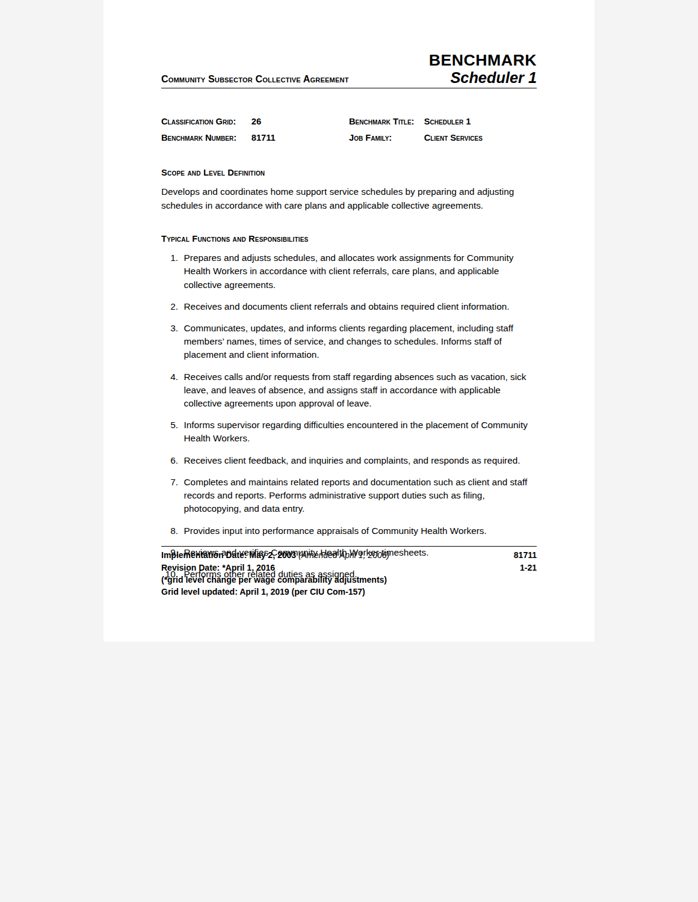Community Subsector Collective Agreement
BENCHMARK
Scheduler 1
| Classification Grid: | 26 | Benchmark Title: | Scheduler 1 |
| Benchmark Number: | 81711 | Job Family: | Client Services |
Scope and Level Definition
Develops and coordinates home support service schedules by preparing and adjusting schedules in accordance with care plans and applicable collective agreements.
Typical Functions and Responsibilities
Prepares and adjusts schedules, and allocates work assignments for Community Health Workers in accordance with client referrals, care plans, and applicable collective agreements.
Receives and documents client referrals and obtains required client information.
Communicates, updates, and informs clients regarding placement, including staff members’ names, times of service, and changes to schedules. Informs staff of placement and client information.
Receives calls and/or requests from staff regarding absences such as vacation, sick leave, and leaves of absence, and assigns staff in accordance with applicable collective agreements upon approval of leave.
Informs supervisor regarding difficulties encountered in the placement of Community Health Workers.
Receives client feedback, and inquiries and complaints, and responds as required.
Completes and maintains related reports and documentation such as client and staff records and reports. Performs administrative support duties such as filing, photocopying, and data entry.
Provides input into performance appraisals of Community Health Workers.
Reviews and verifies Community Health Worker timesheets.
Performs other related duties as assigned.
Implementation Date: May 2, 2003 (Amended April 1, 2006)
81711
Revision Date: *April 1, 2016
1-21
(*grid level change per wage comparability adjustments)
Grid level updated: April 1, 2019 (per CIU Com-157)